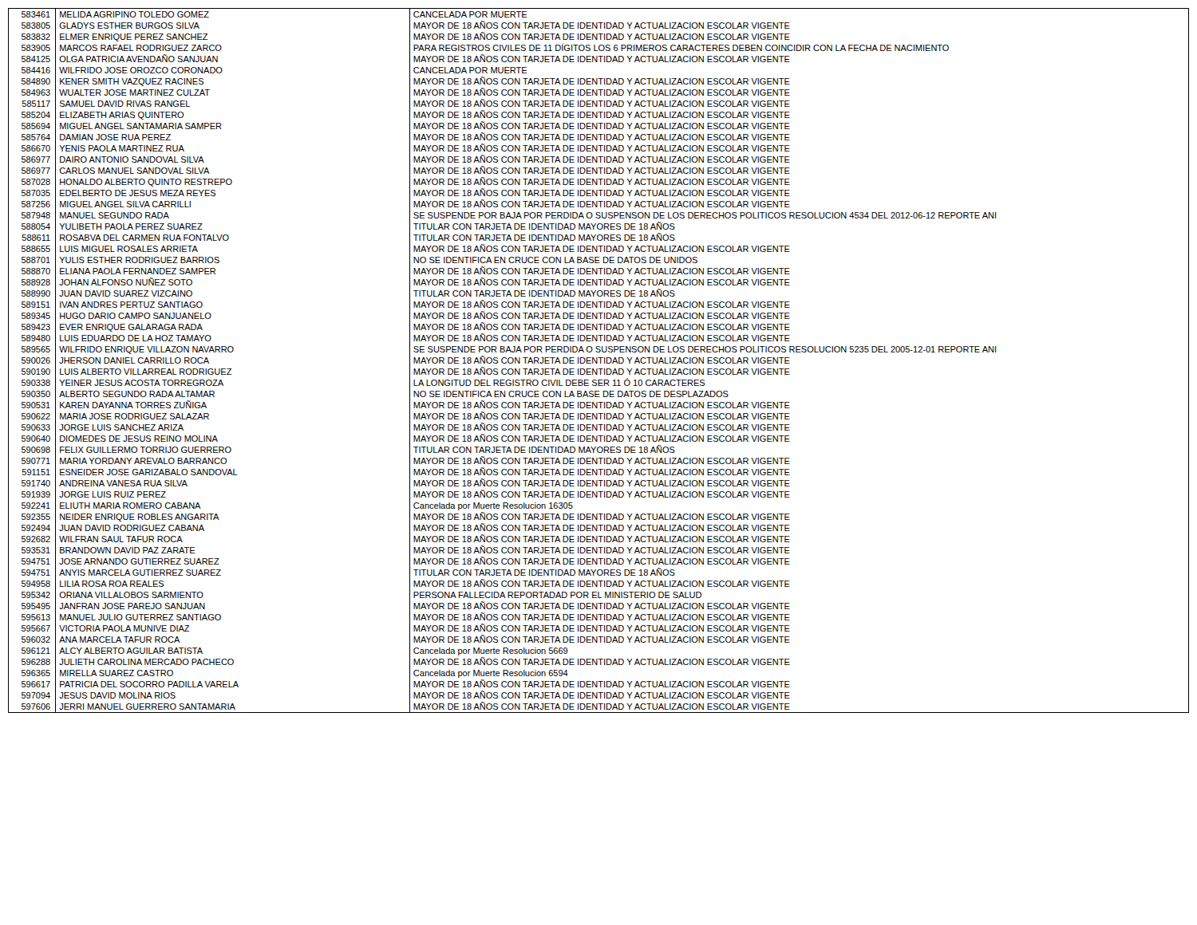| 583461 | MELIDA AGRIPINO TOLEDO GOMEZ | CANCELADA POR MUERTE |
| 583805 | GLADYS ESTHER BURGOS SILVA | MAYOR DE 18 AÑOS CON TARJETA DE IDENTIDAD Y ACTUALIZACION ESCOLAR VIGENTE |
| 583832 | ELMER ENRIQUE PEREZ SANCHEZ | MAYOR DE 18 AÑOS CON TARJETA DE IDENTIDAD Y ACTUALIZACION ESCOLAR VIGENTE |
| 583905 | MARCOS RAFAEL RODRIGUEZ ZARCO | PARA REGISTROS CIVILES DE 11 DÍGITOS LOS 6 PRIMEROS CARACTERES DEBEN COINCIDIR CON LA FECHA DE NACIMIENTO |
| 584125 | OLGA PATRICIA AVENDAÑO SANJUAN | MAYOR DE 18 AÑOS CON TARJETA DE IDENTIDAD Y ACTUALIZACION ESCOLAR VIGENTE |
| 584416 | WILFRIDO JOSE OROZCO CORONADO | CANCELADA POR MUERTE |
| 584890 | KENER SMITH VAZQUEZ RACINES | MAYOR DE 18 AÑOS CON TARJETA DE IDENTIDAD Y ACTUALIZACION ESCOLAR VIGENTE |
| 584963 | WUALTER JOSE MARTINEZ CULZAT | MAYOR DE 18 AÑOS CON TARJETA DE IDENTIDAD Y ACTUALIZACION ESCOLAR VIGENTE |
| 585117 | SAMUEL DAVID RIVAS RANGEL | MAYOR DE 18 AÑOS CON TARJETA DE IDENTIDAD Y ACTUALIZACION ESCOLAR VIGENTE |
| 585204 | ELIZABETH ARIAS QUINTERO | MAYOR DE 18 AÑOS CON TARJETA DE IDENTIDAD Y ACTUALIZACION ESCOLAR VIGENTE |
| 585694 | MIGUEL ANGEL SANTAMARIA SAMPER | MAYOR DE 18 AÑOS CON TARJETA DE IDENTIDAD Y ACTUALIZACION ESCOLAR VIGENTE |
| 585764 | DAMIAN JOSE RUA PEREZ | MAYOR DE 18 AÑOS CON TARJETA DE IDENTIDAD Y ACTUALIZACION ESCOLAR VIGENTE |
| 586670 | YENIS PAOLA MARTINEZ RUA | MAYOR DE 18 AÑOS CON TARJETA DE IDENTIDAD Y ACTUALIZACION ESCOLAR VIGENTE |
| 586977 | DAIRO ANTONIO SANDOVAL SILVA | MAYOR DE 18 AÑOS CON TARJETA DE IDENTIDAD Y ACTUALIZACION ESCOLAR VIGENTE |
| 586977 | CARLOS MANUEL SANDOVAL SILVA | MAYOR DE 18 AÑOS CON TARJETA DE IDENTIDAD Y ACTUALIZACION ESCOLAR VIGENTE |
| 587028 | HONALDO ALBERTO QUINTO RESTREPO | MAYOR DE 18 AÑOS CON TARJETA DE IDENTIDAD Y ACTUALIZACION ESCOLAR VIGENTE |
| 587035 | EDELBERTO DE JESUS MEZA REYES | MAYOR DE 18 AÑOS CON TARJETA DE IDENTIDAD Y ACTUALIZACION ESCOLAR VIGENTE |
| 587256 | MIGUEL ANGEL SILVA CARRILLI | MAYOR DE 18 AÑOS CON TARJETA DE IDENTIDAD Y ACTUALIZACION ESCOLAR VIGENTE |
| 587948 | MANUEL SEGUNDO RADA | SE SUSPENDE POR BAJA POR PERDIDA O SUSPENSON DE LOS DERECHOS POLITICOS RESOLUCION 4534 DEL 2012-06-12 REPORTE ANI |
| 588054 | YULIBETH PAOLA PEREZ SUAREZ | TITULAR CON TARJETA DE IDENTIDAD MAYORES DE 18 AÑOS |
| 588611 | ROSABVA DEL CARMEN RUA FONTALVO | TITULAR CON TARJETA DE IDENTIDAD MAYORES DE 18 AÑOS |
| 588655 | LUIS MIGUEL ROSALES ARRIETA | MAYOR DE 18 AÑOS CON TARJETA DE IDENTIDAD Y ACTUALIZACION ESCOLAR VIGENTE |
| 588701 | YULIS ESTHER RODRIGUEZ BARRIOS | NO SE IDENTIFICA EN CRUCE CON LA BASE DE DATOS DE UNIDOS |
| 588870 | ELIANA PAOLA FERNANDEZ SAMPER | MAYOR DE 18 AÑOS CON TARJETA DE IDENTIDAD Y ACTUALIZACION ESCOLAR VIGENTE |
| 588928 | JOHAN ALFONSO NUÑEZ SOTO | MAYOR DE 18 AÑOS CON TARJETA DE IDENTIDAD Y ACTUALIZACION ESCOLAR VIGENTE |
| 588990 | JUAN DAVID SUAREZ VIZCAINO | TITULAR CON TARJETA DE IDENTIDAD MAYORES DE 18 AÑOS |
| 589151 | IVAN ANDRES PERTUZ SANTIAGO | MAYOR DE 18 AÑOS CON TARJETA DE IDENTIDAD Y ACTUALIZACION ESCOLAR VIGENTE |
| 589345 | HUGO DARIO CAMPO SANJUANELO | MAYOR DE 18 AÑOS CON TARJETA DE IDENTIDAD Y ACTUALIZACION ESCOLAR VIGENTE |
| 589423 | EVER ENRIQUE GALARAGA RADA | MAYOR DE 18 AÑOS CON TARJETA DE IDENTIDAD Y ACTUALIZACION ESCOLAR VIGENTE |
| 589480 | LUIS EDUARDO DE LA HOZ TAMAYO | MAYOR DE 18 AÑOS CON TARJETA DE IDENTIDAD Y ACTUALIZACION ESCOLAR VIGENTE |
| 589565 | WILFRIDO ENRIQUE VILLAZON NAVARRO | SE SUSPENDE POR BAJA POR PERDIDA O SUSPENSON DE LOS DERECHOS POLITICOS RESOLUCION 5235 DEL 2005-12-01 REPORTE ANI |
| 590026 | JHERSON DANIEL CARRILLO ROCA | MAYOR DE 18 AÑOS CON TARJETA DE IDENTIDAD Y ACTUALIZACION ESCOLAR VIGENTE |
| 590190 | LUIS ALBERTO VILLARREAL RODRIGUEZ | MAYOR DE 18 AÑOS CON TARJETA DE IDENTIDAD Y ACTUALIZACION ESCOLAR VIGENTE |
| 590338 | YEINER JESUS ACOSTA TORREGROZA | LA LONGITUD DEL REGISTRO CIVIL DEBE SER 11 Ó 10 CARACTERES |
| 590350 | ALBERTO SEGUNDO RADA ALTAMAR | NO SE IDENTIFICA EN CRUCE CON LA BASE DE DATOS DE DESPLAZADOS |
| 590531 | KAREN DAYANNA TORRES ZUÑIGA | MAYOR DE 18 AÑOS CON TARJETA DE IDENTIDAD Y ACTUALIZACION ESCOLAR VIGENTE |
| 590622 | MARIA JOSE RODRIGUEZ SALAZAR | MAYOR DE 18 AÑOS CON TARJETA DE IDENTIDAD Y ACTUALIZACION ESCOLAR VIGENTE |
| 590633 | JORGE LUIS SANCHEZ ARIZA | MAYOR DE 18 AÑOS CON TARJETA DE IDENTIDAD Y ACTUALIZACION ESCOLAR VIGENTE |
| 590640 | DIOMEDES DE JESUS REINO MOLINA | MAYOR DE 18 AÑOS CON TARJETA DE IDENTIDAD Y ACTUALIZACION ESCOLAR VIGENTE |
| 590698 | FELIX GUILLERMO TORRIJO GUERRERO | TITULAR CON TARJETA DE IDENTIDAD MAYORES DE 18 AÑOS |
| 590771 | MARIA YORDANY AREVALO BARRANCO | MAYOR DE 18 AÑOS CON TARJETA DE IDENTIDAD Y ACTUALIZACION ESCOLAR VIGENTE |
| 591151 | ESNEIDER JOSE GARIZABALO SANDOVAL | MAYOR DE 18 AÑOS CON TARJETA DE IDENTIDAD Y ACTUALIZACION ESCOLAR VIGENTE |
| 591740 | ANDREINA VANESA RUA SILVA | MAYOR DE 18 AÑOS CON TARJETA DE IDENTIDAD Y ACTUALIZACION ESCOLAR VIGENTE |
| 591939 | JORGE LUIS RUIZ PEREZ | MAYOR DE 18 AÑOS CON TARJETA DE IDENTIDAD Y ACTUALIZACION ESCOLAR VIGENTE |
| 592241 | ELIUTH MARIA ROMERO CABANA | Cancelada por Muerte Resolucion 16305 |
| 592355 | NEIDER ENRIQUE ROBLES ANGARITA | MAYOR DE 18 AÑOS CON TARJETA DE IDENTIDAD Y ACTUALIZACION ESCOLAR VIGENTE |
| 592494 | JUAN DAVID RODRIGUEZ CABANA | MAYOR DE 18 AÑOS CON TARJETA DE IDENTIDAD Y ACTUALIZACION ESCOLAR VIGENTE |
| 592682 | WILFRAN SAUL TAFUR ROCA | MAYOR DE 18 AÑOS CON TARJETA DE IDENTIDAD Y ACTUALIZACION ESCOLAR VIGENTE |
| 593531 | BRANDOWN DAVID PAZ ZARATE | MAYOR DE 18 AÑOS CON TARJETA DE IDENTIDAD Y ACTUALIZACION ESCOLAR VIGENTE |
| 594751 | JOSE ARNANDO GUTIERREZ SUAREZ | MAYOR DE 18 AÑOS CON TARJETA DE IDENTIDAD Y ACTUALIZACION ESCOLAR VIGENTE |
| 594751 | ANYIS MARCELA GUTIERREZ SUAREZ | TITULAR CON TARJETA DE IDENTIDAD MAYORES DE 18 AÑOS |
| 594958 | LILIA ROSA ROA REALES | MAYOR DE 18 AÑOS CON TARJETA DE IDENTIDAD Y ACTUALIZACION ESCOLAR VIGENTE |
| 595342 | ORIANA VILLALOBOS SARMIENTO | PERSONA FALLECIDA REPORTADAD POR EL MINISTERIO DE SALUD |
| 595495 | JANFRAN JOSE PAREJO SANJUAN | MAYOR DE 18 AÑOS CON TARJETA DE IDENTIDAD Y ACTUALIZACION ESCOLAR VIGENTE |
| 595613 | MANUEL JULIO GUTERREZ SANTIAGO | MAYOR DE 18 AÑOS CON TARJETA DE IDENTIDAD Y ACTUALIZACION ESCOLAR VIGENTE |
| 595667 | VICTORIA PAOLA MUNIVE DIAZ | MAYOR DE 18 AÑOS CON TARJETA DE IDENTIDAD Y ACTUALIZACION ESCOLAR VIGENTE |
| 596032 | ANA MARCELA TAFUR ROCA | MAYOR DE 18 AÑOS CON TARJETA DE IDENTIDAD Y ACTUALIZACION ESCOLAR VIGENTE |
| 596121 | ALCY ALBERTO AGUILAR BATISTA | Cancelada por Muerte Resolucion 5669 |
| 596288 | JULIETH CAROLINA MERCADO PACHECO | MAYOR DE 18 AÑOS CON TARJETA DE IDENTIDAD Y ACTUALIZACION ESCOLAR VIGENTE |
| 596365 | MIRELLA SUAREZ CASTRO | Cancelada por Muerte Resolucion 6594 |
| 596617 | PATRICIA DEL SOCORRO PADILLA VARELA | MAYOR DE 18 AÑOS CON TARJETA DE IDENTIDAD Y ACTUALIZACION ESCOLAR VIGENTE |
| 597094 | JESUS DAVID MOLINA RIOS | MAYOR DE 18 AÑOS CON TARJETA DE IDENTIDAD Y ACTUALIZACION ESCOLAR VIGENTE |
| 597606 | JERRI MANUEL GUERRERO SANTAMARIA | MAYOR DE 18 AÑOS CON TARJETA DE IDENTIDAD Y ACTUALIZACION ESCOLAR VIGENTE |